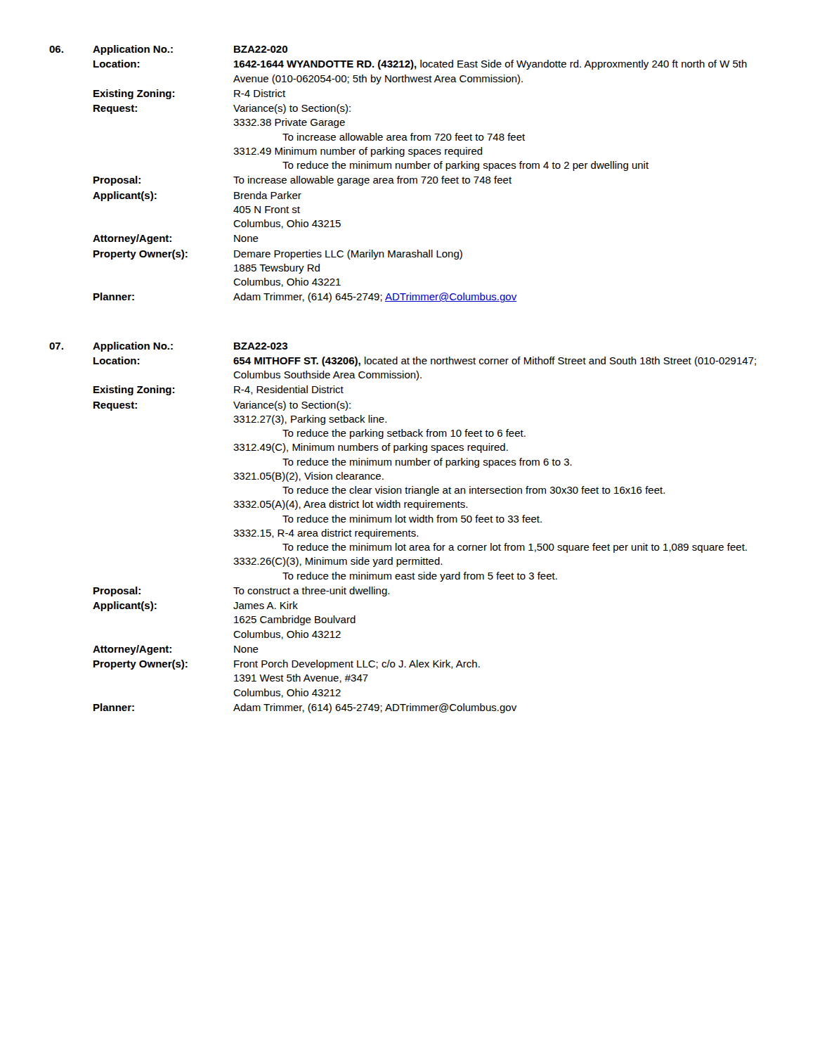| 06. | Application No.: | BZA22-020 |
| | Location: | 1642-1644 WYANDOTTE RD. (43212), located East Side of Wyandotte rd. Approxmently 240 ft north of W 5th Avenue (010-062054-00; 5th by Northwest Area Commission). |
| | Existing Zoning: | R-4 District |
| | Request: | Variance(s) to Section(s): 3332.38 Private Garage To increase allowable area from 720 feet to 748 feet 3312.49 Minimum number of parking spaces required To reduce the minimum number of parking spaces from 4 to 2 per dwelling unit |
| | Proposal: | To increase allowable garage area from 720 feet to 748 feet |
| | Applicant(s): | Brenda Parker 405 N Front st Columbus, Ohio 43215 |
| | Attorney/Agent: | None |
| | Property Owner(s): | Demare Properties LLC (Marilyn Marashall Long) 1885 Tewsbury Rd Columbus, Ohio 43221 |
| | Planner: | Adam Trimmer, (614) 645-2749; ADTrimmer@Columbus.gov |
| 07. | Application No.: | BZA22-023 |
| | Location: | 654 MITHOFF ST. (43206), located at the northwest corner of Mithoff Street and South 18th Street (010-029147; Columbus Southside Area Commission). |
| | Existing Zoning: | R-4, Residential District |
| | Request: | Variance(s) to Section(s): 3312.27(3), Parking setback line. To reduce the parking setback from 10 feet to 6 feet. 3312.49(C), Minimum numbers of parking spaces required. To reduce the minimum number of parking spaces from 6 to 3. 3321.05(B)(2), Vision clearance. To reduce the clear vision triangle at an intersection from 30x30 feet to 16x16 feet. 3332.05(A)(4), Area district lot width requirements. To reduce the minimum lot width from 50 feet to 33 feet. 3332.15, R-4 area district requirements. To reduce the minimum lot area for a corner lot from 1,500 square feet per unit to 1,089 square feet. 3332.26(C)(3), Minimum side yard permitted. To reduce the minimum east side yard from 5 feet to 3 feet. |
| | Proposal: | To construct a three-unit dwelling. |
| | Applicant(s): | James A. Kirk 1625 Cambridge Boulvard Columbus, Ohio 43212 |
| | Attorney/Agent: | None |
| | Property Owner(s): | Front Porch Development LLC; c/o J. Alex Kirk, Arch. 1391 West 5th Avenue, #347 Columbus, Ohio 43212 |
| | Planner: | Adam Trimmer, (614) 645-2749; ADTrimmer@Columbus.gov |